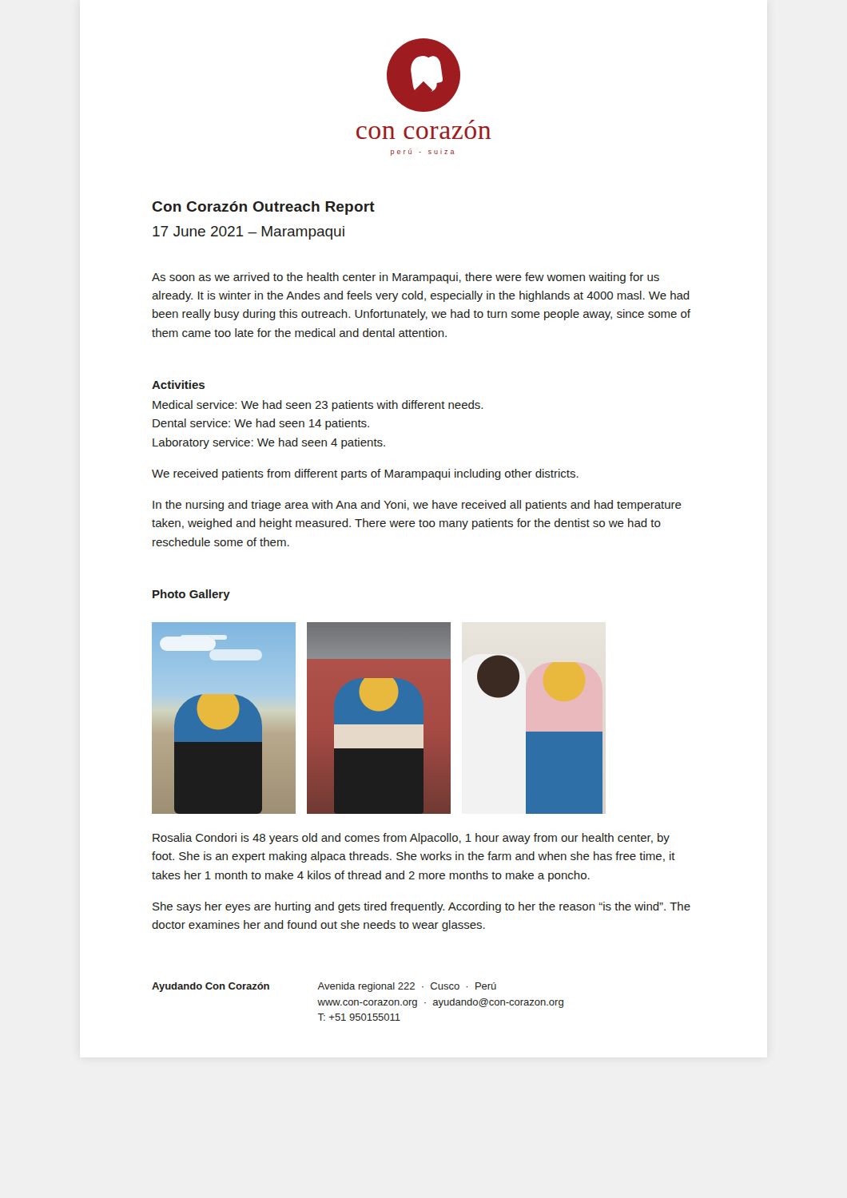con corazón
perú - suiza
Con Corazón Outreach Report
17 June 2021 – Marampaqui
As soon as we arrived to the health center in Marampaqui, there were few women waiting for us already. It is winter in the Andes and feels very cold, especially in the highlands at 4000 masl. We had been really busy during this outreach. Unfortunately, we had to turn some people away, since some of them came too late for the medical and dental attention.
Activities
Medical service: We had seen 23 patients with different needs.
Dental service: We had seen 14 patients.
Laboratory service: We had seen 4 patients.
We received patients from different parts of Marampaqui including other districts.
In the nursing and triage area with Ana and Yoni, we have received all patients and had temperature taken, weighed and height measured. There were too many patients for the dentist so we had to reschedule some of them.
Photo Gallery
Rosalia Condori is 48 years old and comes from Alpacollo, 1 hour away from our health center, by foot. She is an expert making alpaca threads. She works in the farm and when she has free time, it takes her 1 month to make 4 kilos of thread and 2 more months to make a poncho.
She says her eyes are hurting and gets tired frequently. According to her the reason “is the wind”. The doctor examines her and found out she needs to wear glasses.
Ayudando Con Corazón
Avenida regional 222 · Cusco · Perú
www.con-corazon.org · ayudando@con-corazon.org
T: +51 950155011